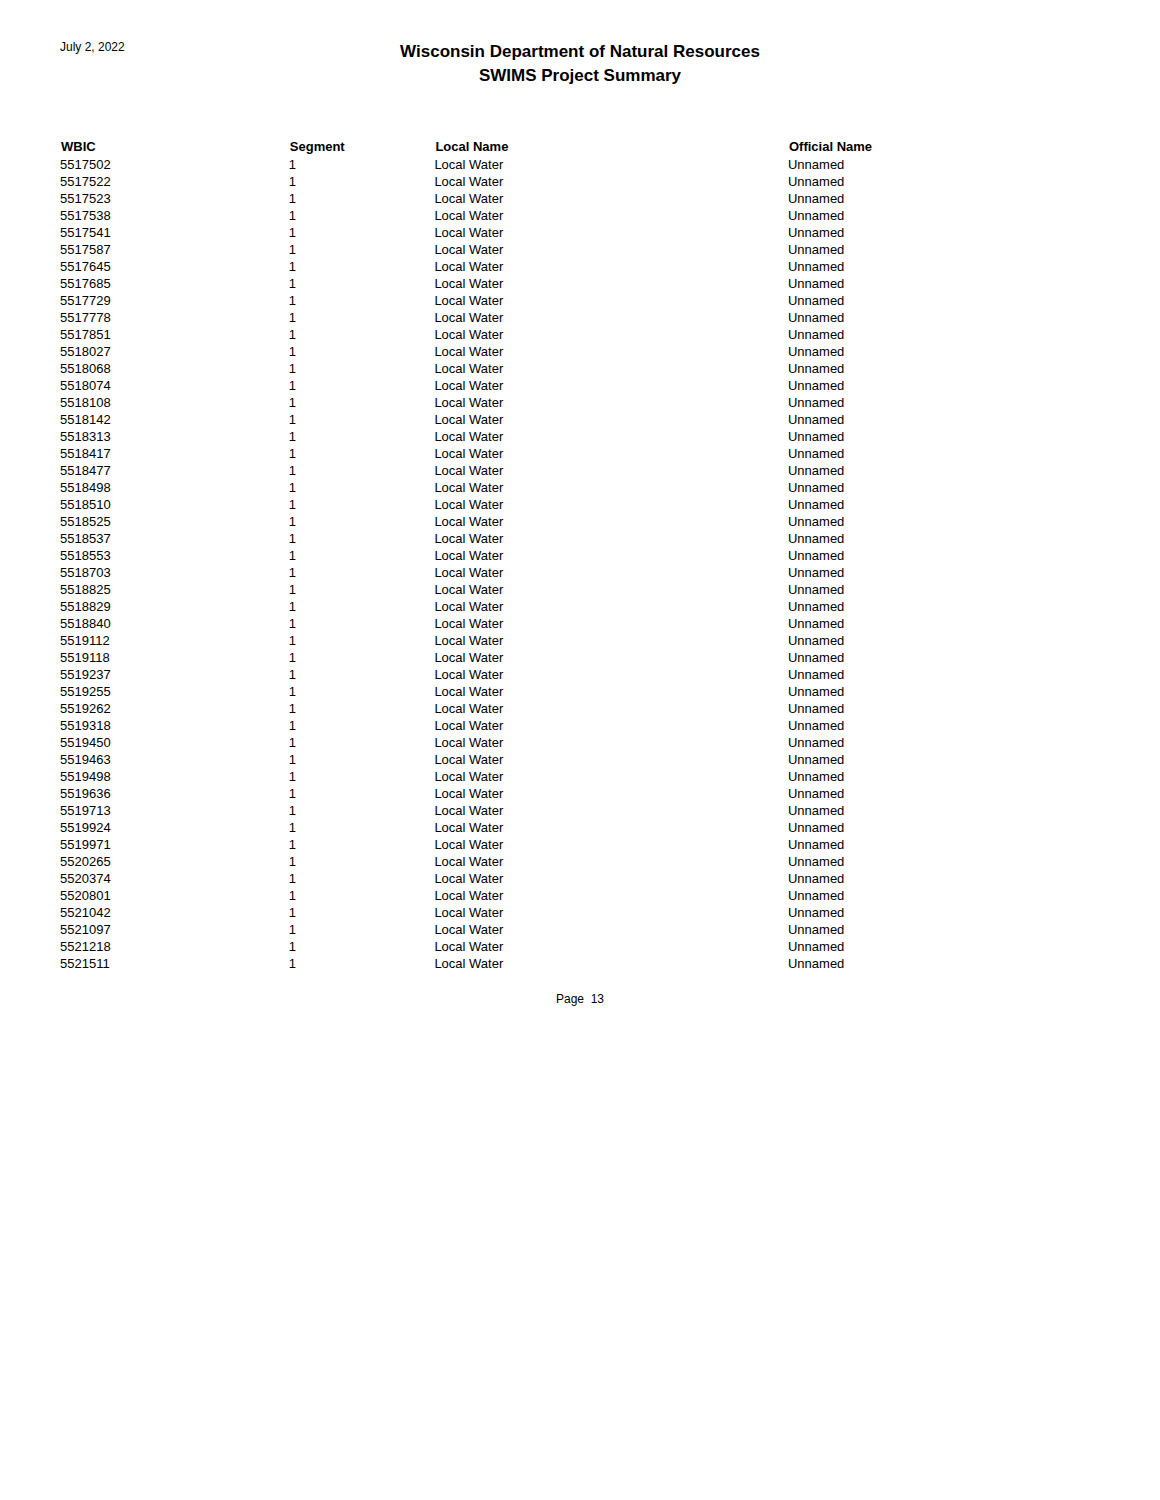July 2, 2022
Wisconsin Department of Natural Resources
SWIMS Project Summary
| WBIC | Segment | Local Name | Official Name |
| --- | --- | --- | --- |
| 5517502 | 1 | Local Water | Unnamed |
| 5517522 | 1 | Local Water | Unnamed |
| 5517523 | 1 | Local Water | Unnamed |
| 5517538 | 1 | Local Water | Unnamed |
| 5517541 | 1 | Local Water | Unnamed |
| 5517587 | 1 | Local Water | Unnamed |
| 5517645 | 1 | Local Water | Unnamed |
| 5517685 | 1 | Local Water | Unnamed |
| 5517729 | 1 | Local Water | Unnamed |
| 5517778 | 1 | Local Water | Unnamed |
| 5517851 | 1 | Local Water | Unnamed |
| 5518027 | 1 | Local Water | Unnamed |
| 5518068 | 1 | Local Water | Unnamed |
| 5518074 | 1 | Local Water | Unnamed |
| 5518108 | 1 | Local Water | Unnamed |
| 5518142 | 1 | Local Water | Unnamed |
| 5518313 | 1 | Local Water | Unnamed |
| 5518417 | 1 | Local Water | Unnamed |
| 5518477 | 1 | Local Water | Unnamed |
| 5518498 | 1 | Local Water | Unnamed |
| 5518510 | 1 | Local Water | Unnamed |
| 5518525 | 1 | Local Water | Unnamed |
| 5518537 | 1 | Local Water | Unnamed |
| 5518553 | 1 | Local Water | Unnamed |
| 5518703 | 1 | Local Water | Unnamed |
| 5518825 | 1 | Local Water | Unnamed |
| 5518829 | 1 | Local Water | Unnamed |
| 5518840 | 1 | Local Water | Unnamed |
| 5519112 | 1 | Local Water | Unnamed |
| 5519118 | 1 | Local Water | Unnamed |
| 5519237 | 1 | Local Water | Unnamed |
| 5519255 | 1 | Local Water | Unnamed |
| 5519262 | 1 | Local Water | Unnamed |
| 5519318 | 1 | Local Water | Unnamed |
| 5519450 | 1 | Local Water | Unnamed |
| 5519463 | 1 | Local Water | Unnamed |
| 5519498 | 1 | Local Water | Unnamed |
| 5519636 | 1 | Local Water | Unnamed |
| 5519713 | 1 | Local Water | Unnamed |
| 5519924 | 1 | Local Water | Unnamed |
| 5519971 | 1 | Local Water | Unnamed |
| 5520265 | 1 | Local Water | Unnamed |
| 5520374 | 1 | Local Water | Unnamed |
| 5520801 | 1 | Local Water | Unnamed |
| 5521042 | 1 | Local Water | Unnamed |
| 5521097 | 1 | Local Water | Unnamed |
| 5521218 | 1 | Local Water | Unnamed |
| 5521511 | 1 | Local Water | Unnamed |
Page 13